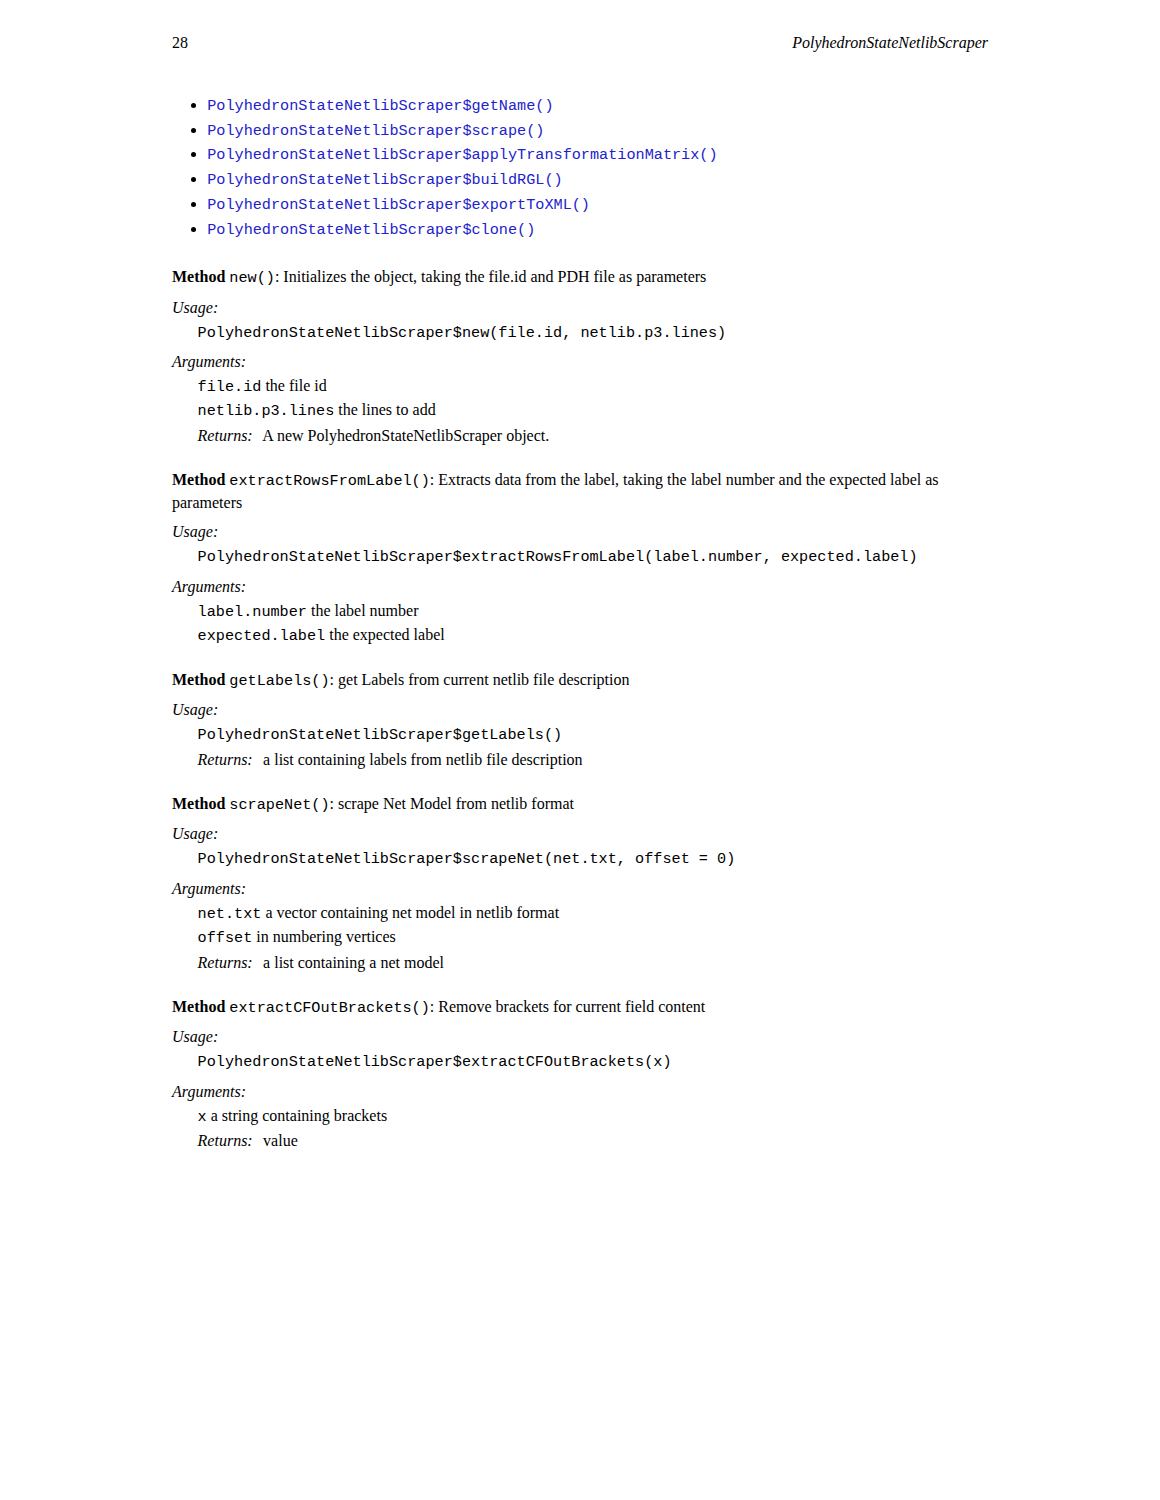28 PolyhedronStateNetlibScraper
PolyhedronStateNetlibScraper$getName()
PolyhedronStateNetlibScraper$scrape()
PolyhedronStateNetlibScraper$applyTransformationMatrix()
PolyhedronStateNetlibScraper$buildRGL()
PolyhedronStateNetlibScraper$exportToXML()
PolyhedronStateNetlibScraper$clone()
Method new(): Initializes the object, taking the file.id and PDH file as parameters
Usage:
PolyhedronStateNetlibScraper$new(file.id, netlib.p3.lines)
Arguments:
file.id the file id
netlib.p3.lines the lines to add
Returns: A new PolyhedronStateNetlibScraper object.
Method extractRowsFromLabel(): Extracts data from the label, taking the label number and the expected label as parameters
Usage:
PolyhedronStateNetlibScraper$extractRowsFromLabel(label.number, expected.label)
Arguments:
label.number the label number
expected.label the expected label
Method getLabels(): get Labels from current netlib file description
Usage:
PolyhedronStateNetlibScraper$getLabels()
Returns: a list containing labels from netlib file description
Method scrapeNet(): scrape Net Model from netlib format
Usage:
PolyhedronStateNetlibScraper$scrapeNet(net.txt, offset = 0)
Arguments:
net.txt a vector containing net model in netlib format
offset in numbering vertices
Returns: a list containing a net model
Method extractCFOutBrackets(): Remove brackets for current field content
Usage:
PolyhedronStateNetlibScraper$extractCFOutBrackets(x)
Arguments:
x a string containing brackets
Returns: value